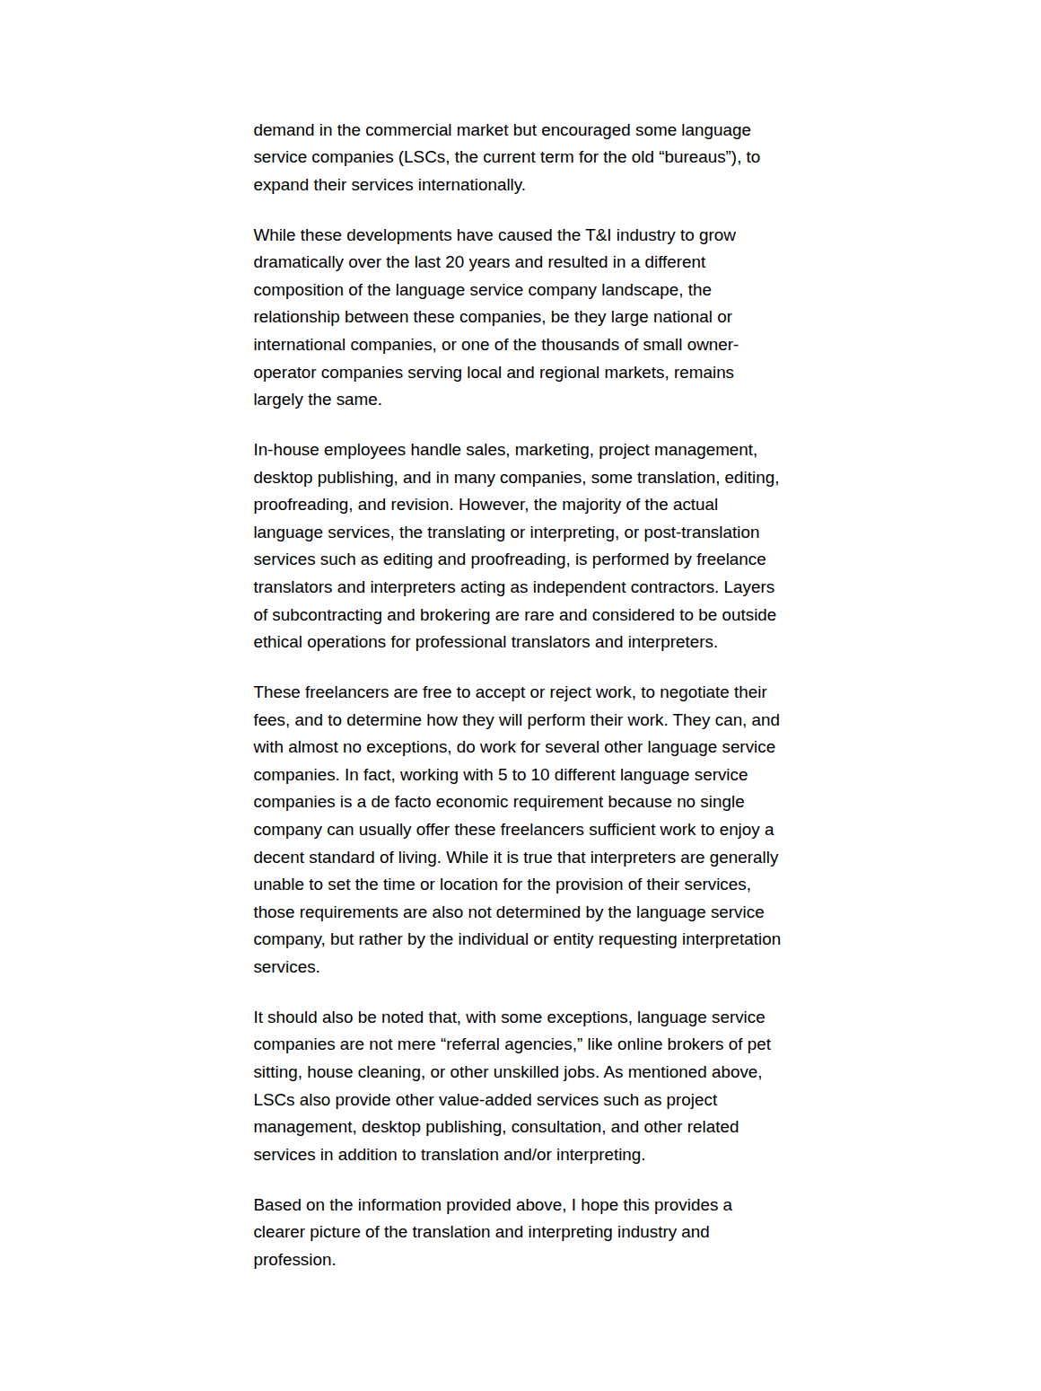demand in the commercial market but encouraged some language service companies (LSCs, the current term for the old “bureaus”), to expand their services internationally.
While these developments have caused the T&I industry to grow dramatically over the last 20 years and resulted in a different composition of the language service company landscape, the relationship between these companies, be they large national or international companies, or one of the thousands of small owner-operator companies serving local and regional markets, remains largely the same.
In-house employees handle sales, marketing, project management, desktop publishing, and in many companies, some translation, editing, proofreading, and revision. However, the majority of the actual language services, the translating or interpreting, or post-translation services such as editing and proofreading, is performed by freelance translators and interpreters acting as independent contractors. Layers of subcontracting and brokering are rare and considered to be outside ethical operations for professional translators and interpreters.
These freelancers are free to accept or reject work, to negotiate their fees, and to determine how they will perform their work. They can, and with almost no exceptions, do work for several other language service companies. In fact, working with 5 to 10 different language service companies is a de facto economic requirement because no single company can usually offer these freelancers sufficient work to enjoy a decent standard of living. While it is true that interpreters are generally unable to set the time or location for the provision of their services, those requirements are also not determined by the language service company, but rather by the individual or entity requesting interpretation services.
It should also be noted that, with some exceptions, language service companies are not mere “referral agencies,” like online brokers of pet sitting, house cleaning, or other unskilled jobs. As mentioned above, LSCs also provide other value-added services such as project management, desktop publishing, consultation, and other related services in addition to translation and/or interpreting.
Based on the information provided above, I hope this provides a clearer picture of the translation and interpreting industry and profession.